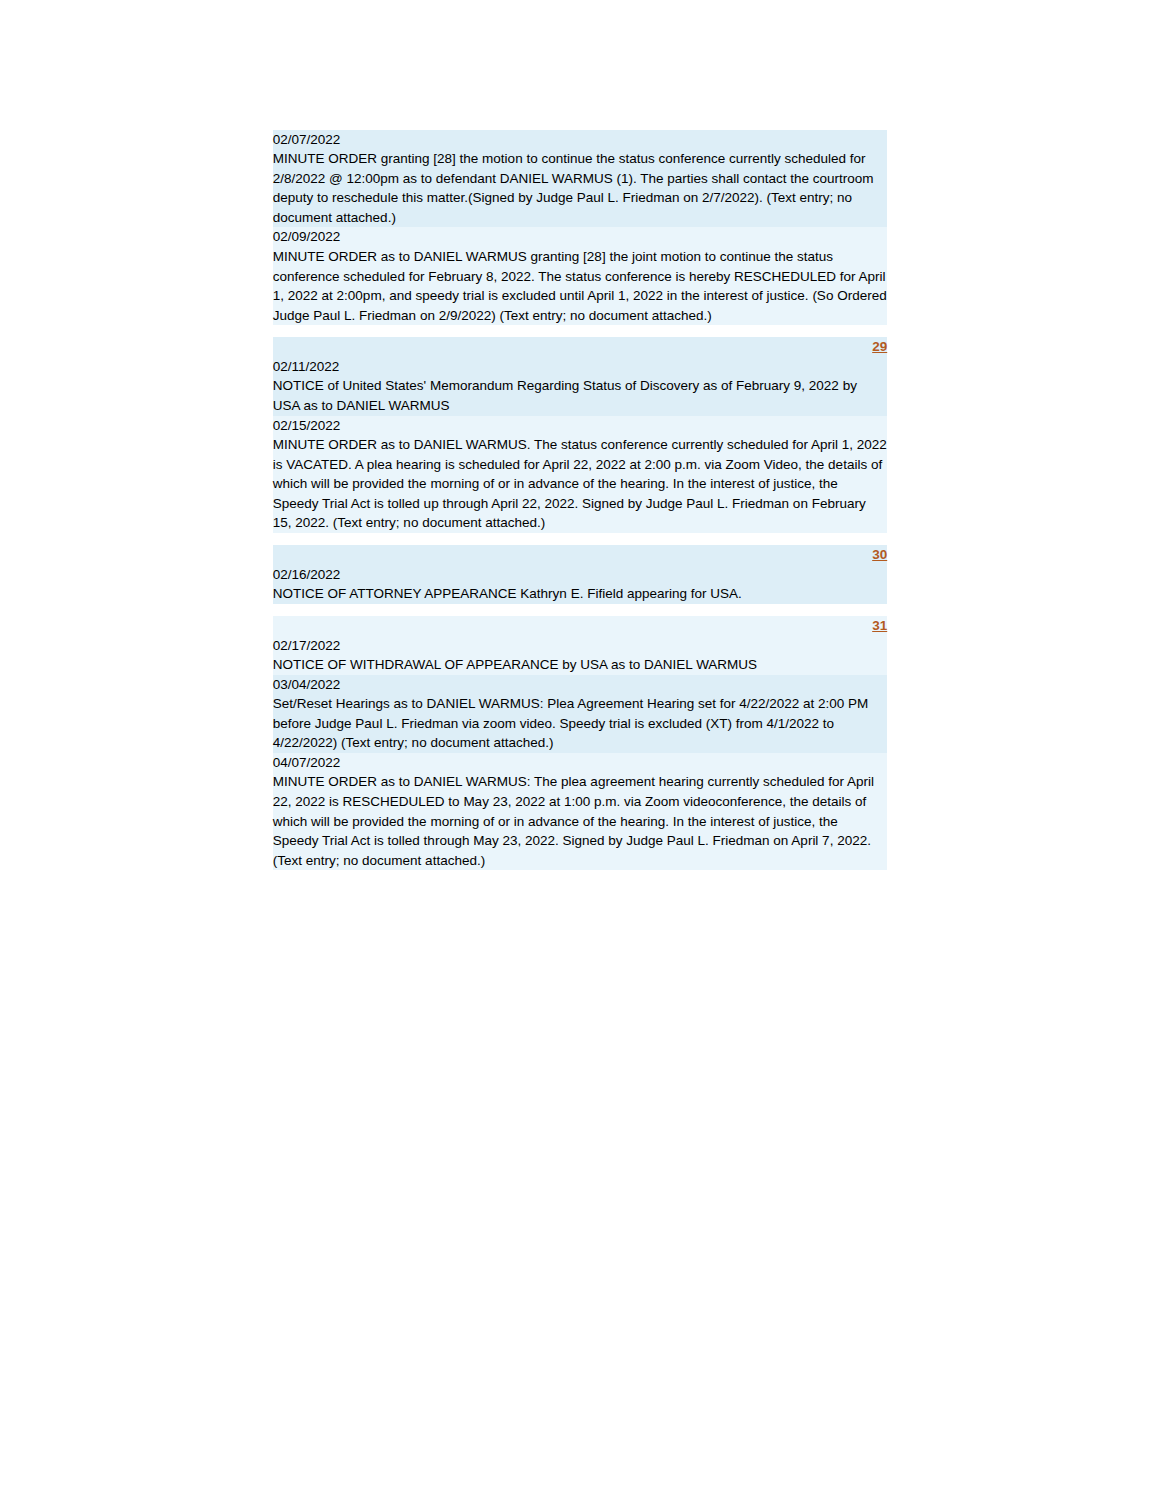| 02/07/2022 |
| MINUTE ORDER granting [28] the motion to continue the status conference currently scheduled for 2/8/2022 @ 12:00pm as to defendant DANIEL WARMUS (1). The parties shall contact the courtroom deputy to reschedule this matter.(Signed by Judge Paul L. Friedman on 2/7/2022). (Text entry; no document attached.) |
| 02/09/2022 |
| MINUTE ORDER as to DANIEL WARMUS granting [28] the joint motion to continue the status conference scheduled for February 8, 2022. The status conference is hereby RESCHEDULED for April 1, 2022 at 2:00pm, and speedy trial is excluded until April 1, 2022 in the interest of justice. (So Ordered Judge Paul L. Friedman on 2/9/2022) (Text entry; no document attached.) |
| 29 |
| 02/11/2022 |
| NOTICE of United States' Memorandum Regarding Status of Discovery as of February 9, 2022 by USA as to DANIEL WARMUS |
| 02/15/2022 |
| MINUTE ORDER as to DANIEL WARMUS. The status conference currently scheduled for April 1, 2022 is VACATED. A plea hearing is scheduled for April 22, 2022 at 2:00 p.m. via Zoom Video, the details of which will be provided the morning of or in advance of the hearing. In the interest of justice, the Speedy Trial Act is tolled up through April 22, 2022. Signed by Judge Paul L. Friedman on February 15, 2022. (Text entry; no document attached.) |
| 30 |
| 02/16/2022 |
| NOTICE OF ATTORNEY APPEARANCE Kathryn E. Fifield appearing for USA. |
| 31 |
| 02/17/2022 |
| NOTICE OF WITHDRAWAL OF APPEARANCE by USA as to DANIEL WARMUS |
| 03/04/2022 |
| Set/Reset Hearings as to DANIEL WARMUS: Plea Agreement Hearing set for 4/22/2022 at 2:00 PM before Judge Paul L. Friedman via zoom video. Speedy trial is excluded (XT) from 4/1/2022 to 4/22/2022) (Text entry; no document attached.) |
| 04/07/2022 |
| MINUTE ORDER as to DANIEL WARMUS: The plea agreement hearing currently scheduled for April 22, 2022 is RESCHEDULED to May 23, 2022 at 1:00 p.m. via Zoom videoconference, the details of which will be provided the morning of or in advance of the hearing. In the interest of justice, the Speedy Trial Act is tolled through May 23, 2022. Signed by Judge Paul L. Friedman on April 7, 2022. (Text entry; no document attached.) |